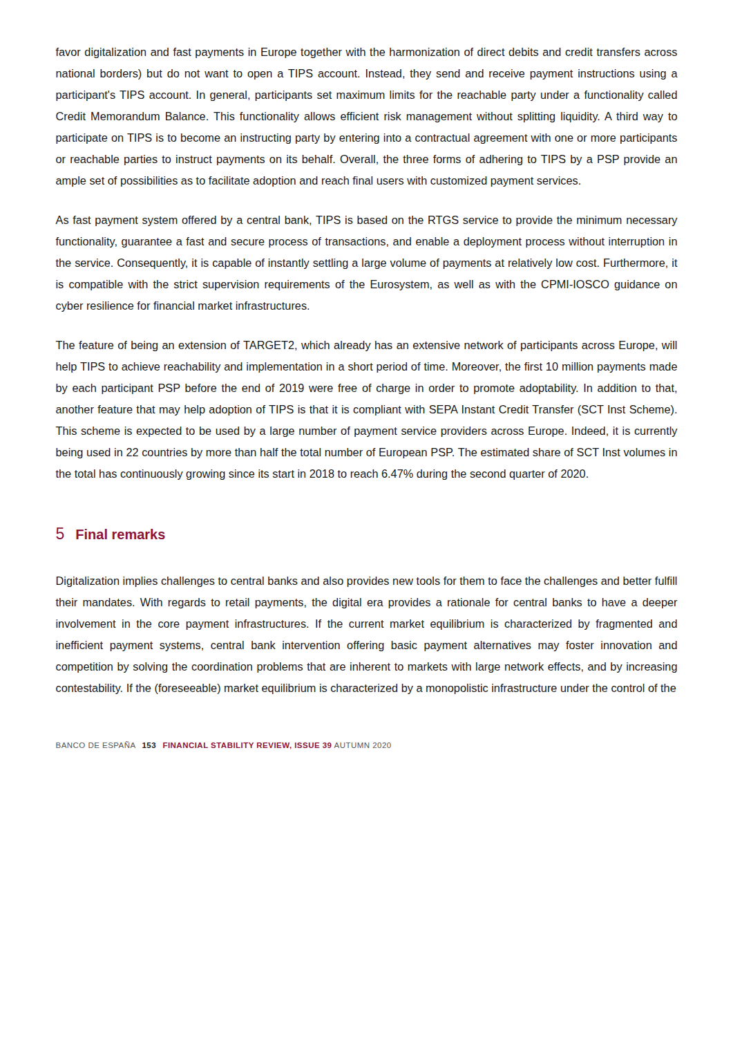favor digitalization and fast payments in Europe together with the harmonization of direct debits and credit transfers across national borders) but do not want to open a TIPS account. Instead, they send and receive payment instructions using a participant's TIPS account. In general, participants set maximum limits for the reachable party under a functionality called Credit Memorandum Balance. This functionality allows efficient risk management without splitting liquidity. A third way to participate on TIPS is to become an instructing party by entering into a contractual agreement with one or more participants or reachable parties to instruct payments on its behalf. Overall, the three forms of adhering to TIPS by a PSP provide an ample set of possibilities as to facilitate adoption and reach final users with customized payment services.
As fast payment system offered by a central bank, TIPS is based on the RTGS service to provide the minimum necessary functionality, guarantee a fast and secure process of transactions, and enable a deployment process without interruption in the service. Consequently, it is capable of instantly settling a large volume of payments at relatively low cost. Furthermore, it is compatible with the strict supervision requirements of the Eurosystem, as well as with the CPMI-IOSCO guidance on cyber resilience for financial market infrastructures.
The feature of being an extension of TARGET2, which already has an extensive network of participants across Europe, will help TIPS to achieve reachability and implementation in a short period of time. Moreover, the first 10 million payments made by each participant PSP before the end of 2019 were free of charge in order to promote adoptability. In addition to that, another feature that may help adoption of TIPS is that it is compliant with SEPA Instant Credit Transfer (SCT Inst Scheme). This scheme is expected to be used by a large number of payment service providers across Europe. Indeed, it is currently being used in 22 countries by more than half the total number of European PSP. The estimated share of SCT Inst volumes in the total has continuously growing since its start in 2018 to reach 6.47% during the second quarter of 2020.
5 Final remarks
Digitalization implies challenges to central banks and also provides new tools for them to face the challenges and better fulfill their mandates. With regards to retail payments, the digital era provides a rationale for central banks to have a deeper involvement in the core payment infrastructures. If the current market equilibrium is characterized by fragmented and inefficient payment systems, central bank intervention offering basic payment alternatives may foster innovation and competition by solving the coordination problems that are inherent to markets with large network effects, and by increasing contestability. If the (foreseeable) market equilibrium is characterized by a monopolistic infrastructure under the control of the
BANCO DE ESPAÑA 153 FINANCIAL STABILITY REVIEW, ISSUE 39 AUTUMN 2020